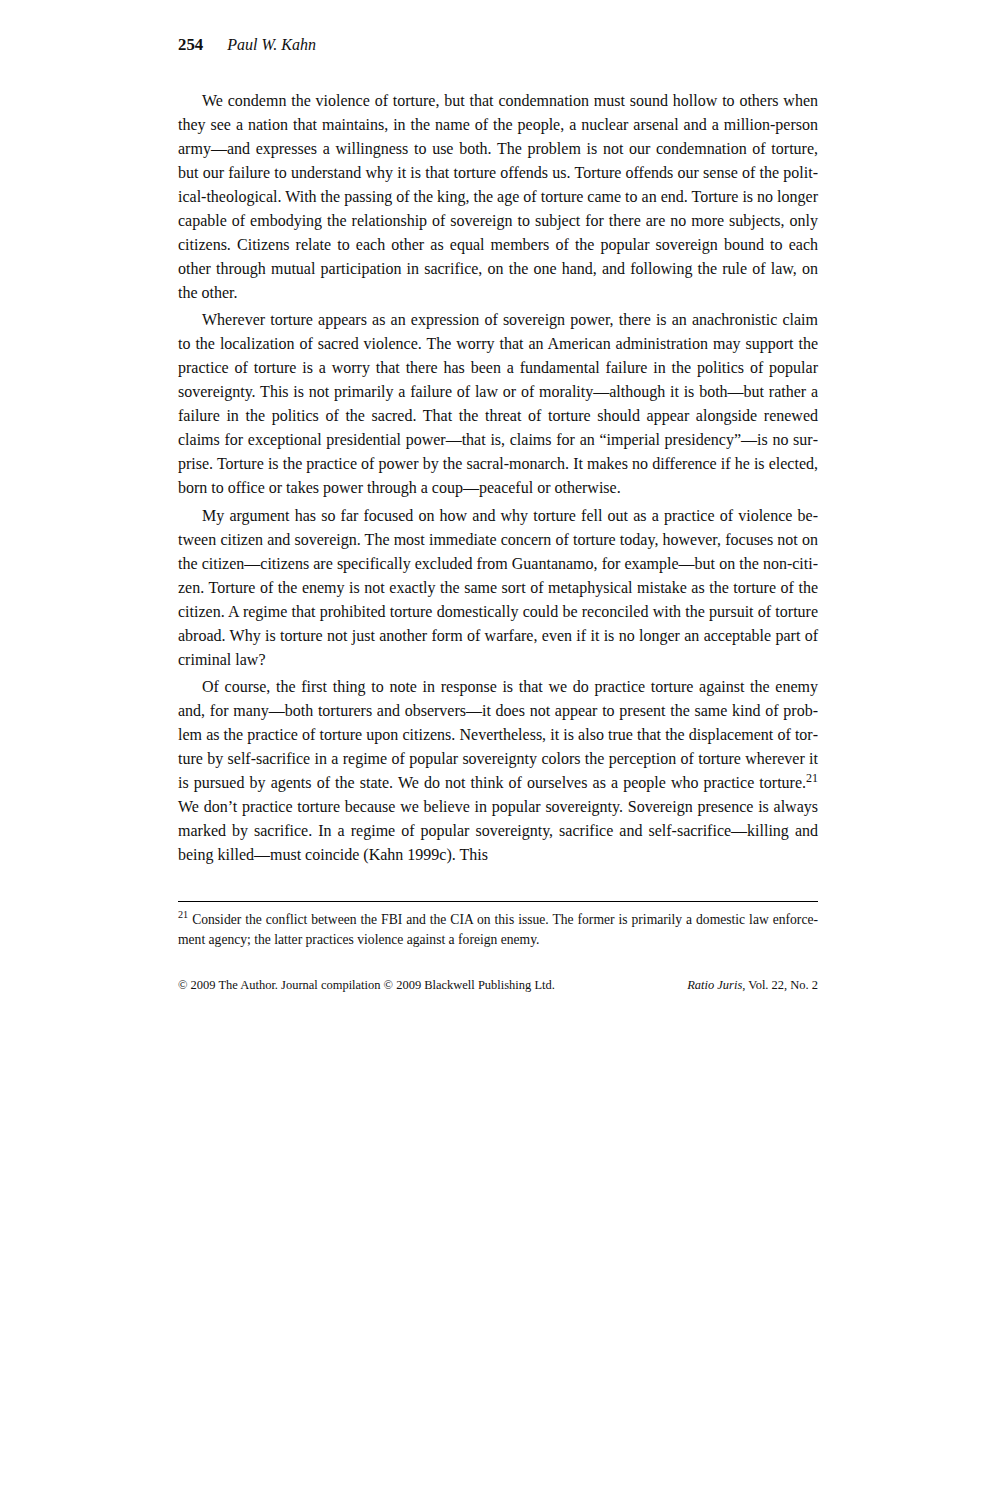254 Paul W. Kahn
We condemn the violence of torture, but that condemnation must sound hollow to others when they see a nation that maintains, in the name of the people, a nuclear arsenal and a million-person army—and expresses a willingness to use both. The problem is not our condemnation of torture, but our failure to understand why it is that torture offends us. Torture offends our sense of the political-theological. With the passing of the king, the age of torture came to an end. Torture is no longer capable of embodying the relationship of sovereign to subject for there are no more subjects, only citizens. Citizens relate to each other as equal members of the popular sovereign bound to each other through mutual participation in sacrifice, on the one hand, and following the rule of law, on the other.
Wherever torture appears as an expression of sovereign power, there is an anachronistic claim to the localization of sacred violence. The worry that an American administration may support the practice of torture is a worry that there has been a fundamental failure in the politics of popular sovereignty. This is not primarily a failure of law or of morality—although it is both—but rather a failure in the politics of the sacred. That the threat of torture should appear alongside renewed claims for exceptional presidential power—that is, claims for an “imperial presidency”—is no surprise. Torture is the practice of power by the sacral-monarch. It makes no difference if he is elected, born to office or takes power through a coup—peaceful or otherwise.
My argument has so far focused on how and why torture fell out as a practice of violence between citizen and sovereign. The most immediate concern of torture today, however, focuses not on the citizen—citizens are specifically excluded from Guantanamo, for example—but on the non-citizen. Torture of the enemy is not exactly the same sort of metaphysical mistake as the torture of the citizen. A regime that prohibited torture domestically could be reconciled with the pursuit of torture abroad. Why is torture not just another form of warfare, even if it is no longer an acceptable part of criminal law?
Of course, the first thing to note in response is that we do practice torture against the enemy and, for many—both torturers and observers—it does not appear to present the same kind of problem as the practice of torture upon citizens. Nevertheless, it is also true that the displacement of torture by self-sacrifice in a regime of popular sovereignty colors the perception of torture wherever it is pursued by agents of the state. We do not think of ourselves as a people who practice torture.21 We don’t practice torture because we believe in popular sovereignty. Sovereign presence is always marked by sacrifice. In a regime of popular sovereignty, sacrifice and self-sacrifice—killing and being killed—must coincide (Kahn 1999c). This
21 Consider the conflict between the FBI and the CIA on this issue. The former is primarily a domestic law enforcement agency; the latter practices violence against a foreign enemy.
© 2009 The Author. Journal compilation © 2009 Blackwell Publishing Ltd. Ratio Juris, Vol. 22, No. 2